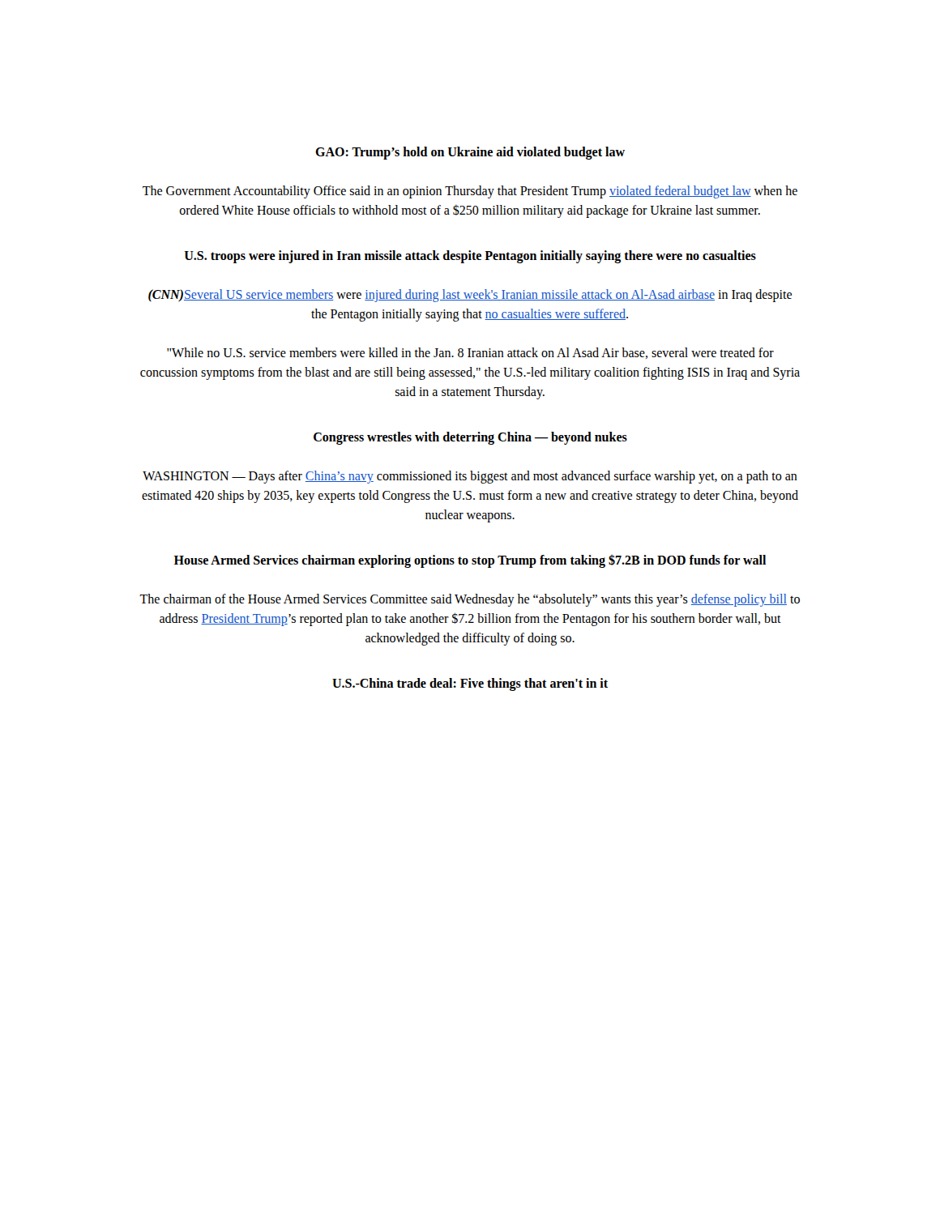GAO: Trump’s hold on Ukraine aid violated budget law
The Government Accountability Office said in an opinion Thursday that President Trump violated federal budget law when he ordered White House officials to withhold most of a $250 million military aid package for Ukraine last summer.
U.S. troops were injured in Iran missile attack despite Pentagon initially saying there were no casualties
(CNN) Several US service members were injured during last week's Iranian missile attack on Al-Asad airbase in Iraq despite the Pentagon initially saying that no casualties were suffered.
"While no U.S. service members were killed in the Jan. 8 Iranian attack on Al Asad Air base, several were treated for concussion symptoms from the blast and are still being assessed," the U.S.-led military coalition fighting ISIS in Iraq and Syria said in a statement Thursday.
Congress wrestles with deterring China — beyond nukes
WASHINGTON — Days after China’s navy commissioned its biggest and most advanced surface warship yet, on a path to an estimated 420 ships by 2035, key experts told Congress the U.S. must form a new and creative strategy to deter China, beyond nuclear weapons.
House Armed Services chairman exploring options to stop Trump from taking $7.2B in DOD funds for wall
The chairman of the House Armed Services Committee said Wednesday he “absolutely” wants this year’s defense policy bill to address President Trump’s reported plan to take another $7.2 billion from the Pentagon for his southern border wall, but acknowledged the difficulty of doing so.
U.S.-China trade deal: Five things that aren't in it